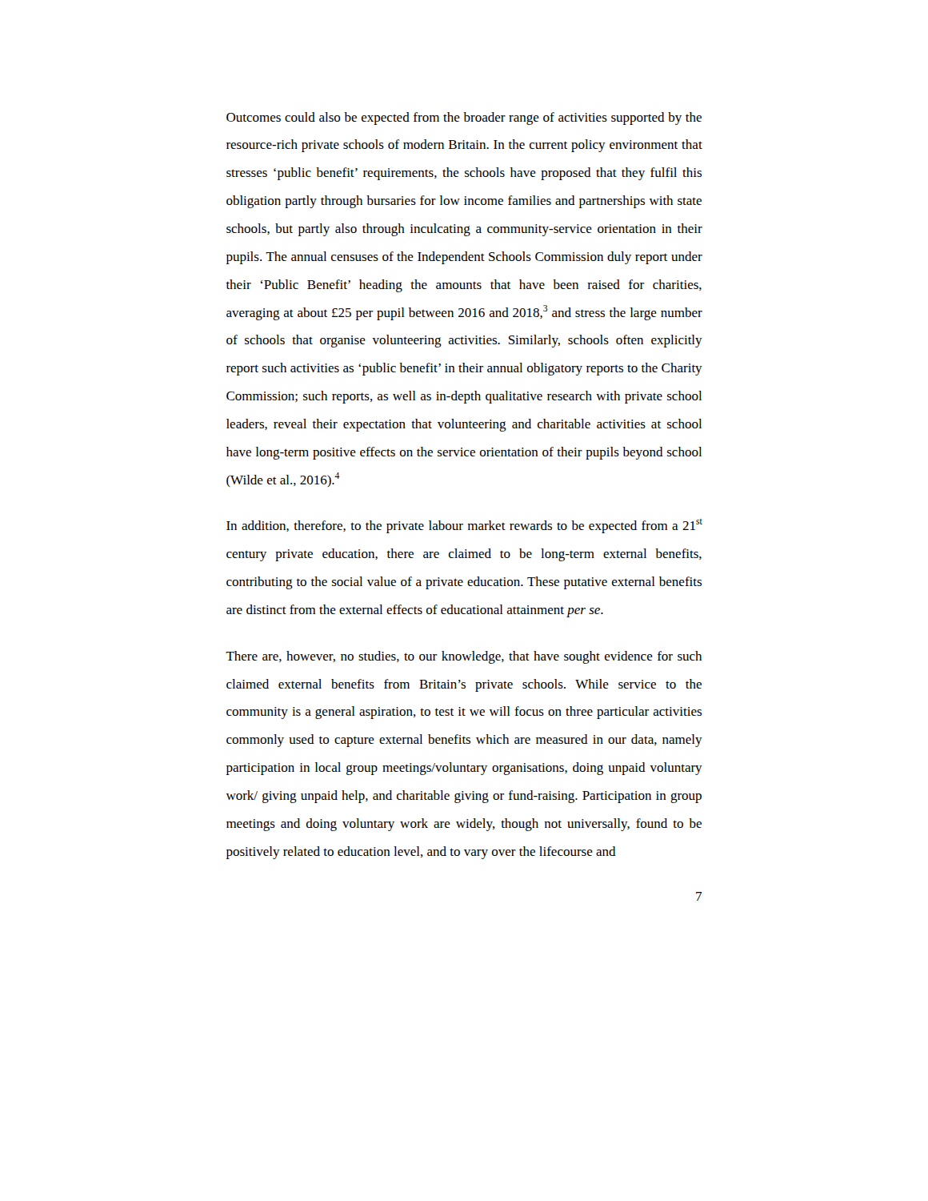Outcomes could also be expected from the broader range of activities supported by the resource-rich private schools of modern Britain. In the current policy environment that stresses ‘public benefit’ requirements, the schools have proposed that they fulfil this obligation partly through bursaries for low income families and partnerships with state schools, but partly also through inculcating a community-service orientation in their pupils. The annual censuses of the Independent Schools Commission duly report under their ‘Public Benefit’ heading the amounts that have been raised for charities, averaging at about £25 per pupil between 2016 and 2018,3 and stress the large number of schools that organise volunteering activities. Similarly, schools often explicitly report such activities as ‘public benefit’ in their annual obligatory reports to the Charity Commission; such reports, as well as in-depth qualitative research with private school leaders, reveal their expectation that volunteering and charitable activities at school have long-term positive effects on the service orientation of their pupils beyond school (Wilde et al., 2016).4
In addition, therefore, to the private labour market rewards to be expected from a 21st century private education, there are claimed to be long-term external benefits, contributing to the social value of a private education. These putative external benefits are distinct from the external effects of educational attainment per se.
There are, however, no studies, to our knowledge, that have sought evidence for such claimed external benefits from Britain’s private schools. While service to the community is a general aspiration, to test it we will focus on three particular activities commonly used to capture external benefits which are measured in our data, namely participation in local group meetings/voluntary organisations, doing unpaid voluntary work/ giving unpaid help, and charitable giving or fund-raising. Participation in group meetings and doing voluntary work are widely, though not universally, found to be positively related to education level, and to vary over the lifecourse and
7